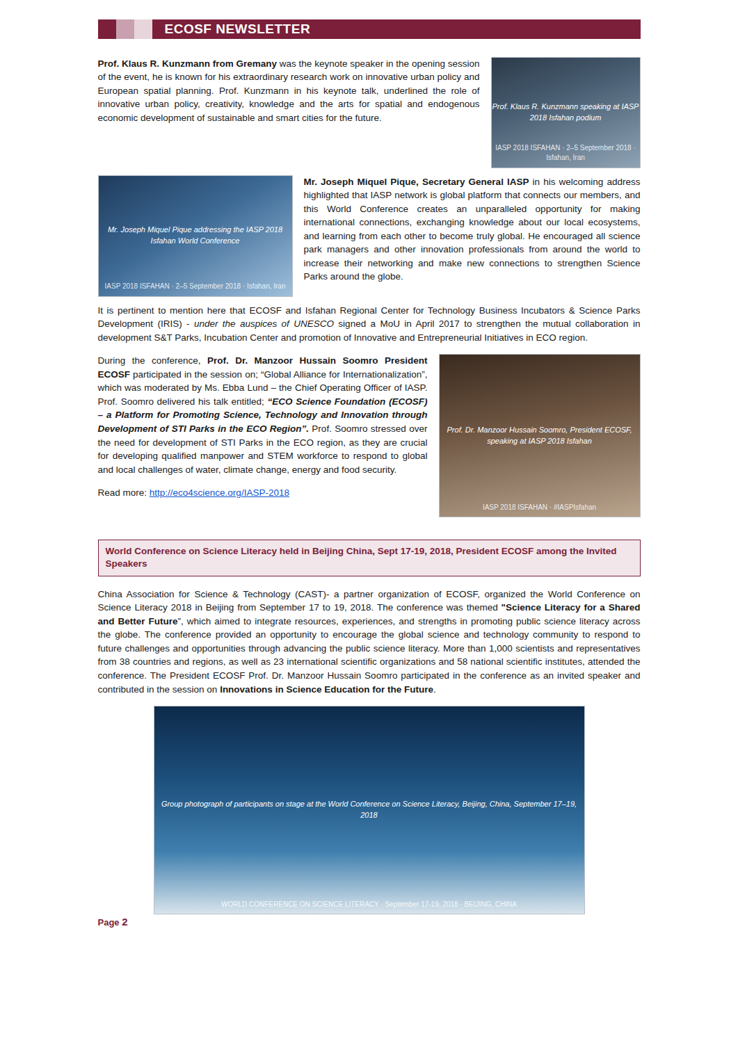ECOSF NEWSLETTER
Prof. Klaus R. Kunzmann speaking at IASP 2018 Isfahan podium IASP 2018 ISFAHAN · 2–5 September 2018 · Isfahan, Iran
Prof. Klaus R. Kunzmann from Gremany was the keynote speaker in the opening session of the event, he is known for his extraordinary research work on innovative urban policy and European spatial planning. Prof. Kunzmann in his keynote talk, underlined the role of innovative urban policy, creativity, knowledge and the arts for spatial and endogenous economic development of sustainable and smart cities for the future.
Mr. Joseph Miquel Pique addressing the IASP 2018 Isfahan World Conference IASP 2018 ISFAHAN · 2–5 September 2018 · Isfahan, Iran
Mr. Joseph Miquel Pique, Secretary General IASP in his welcoming address highlighted that IASP network is global platform that connects our members, and this World Conference creates an unparalleled opportunity for making international connections, exchanging knowledge about our local ecosystems, and learning from each other to become truly global. He encouraged all science park managers and other innovation professionals from around the world to increase their networking and make new connections to strengthen Science Parks around the globe.
It is pertinent to mention here that ECOSF and Isfahan Regional Center for Technology Business Incubators & Science Parks Development (IRIS) - under the auspices of UNESCO signed a MoU in April 2017 to strengthen the mutual collaboration in development S&T Parks, Incubation Center and promotion of Innovative and Entrepreneurial Initiatives in ECO region.
Prof. Dr. Manzoor Hussain Soomro, President ECOSF, speaking at IASP 2018 Isfahan IASP 2018 ISFAHAN · #IASPIsfahan
During the conference, Prof. Dr. Manzoor Hussain Soomro President ECOSF participated in the session on; “Global Alliance for Internationalization”, which was moderated by Ms. Ebba Lund – the Chief Operating Officer of IASP. Prof. Soomro delivered his talk entitled; “ECO Science Foundation (ECOSF) – a Platform for Promoting Science, Technology and Innovation through Development of STI Parks in the ECO Region”. Prof. Soomro stressed over the need for development of STI Parks in the ECO region, as they are crucial for developing qualified manpower and STEM workforce to respond to global and local challenges of water, climate change, energy and food security.
Read more: http://eco4science.org/IASP-2018
World Conference on Science Literacy held in Beijing China, Sept 17-19, 2018, President ECOSF among the Invited Speakers
China Association for Science & Technology (CAST)- a partner organization of ECOSF, organized the World Conference on Science Literacy 2018 in Beijing from September 17 to 19, 2018. The conference was themed "Science Literacy for a Shared and Better Future”, which aimed to integrate resources, experiences, and strengths in promoting public science literacy across the globe. The conference provided an opportunity to encourage the global science and technology community to respond to future challenges and opportunities through advancing the public science literacy. More than 1,000 scientists and representatives from 38 countries and regions, as well as 23 international scientific organizations and 58 national scientific institutes, attended the conference. The President ECOSF Prof. Dr. Manzoor Hussain Soomro participated in the conference as an invited speaker and contributed in the session on Innovations in Science Education for the Future.
Group photograph of participants on stage at the World Conference on Science Literacy, Beijing, China, September 17–19, 2018 WORLD CONFERENCE ON SCIENCE LITERACY · September 17-19, 2018 · BEIJING, CHINA
Page 2